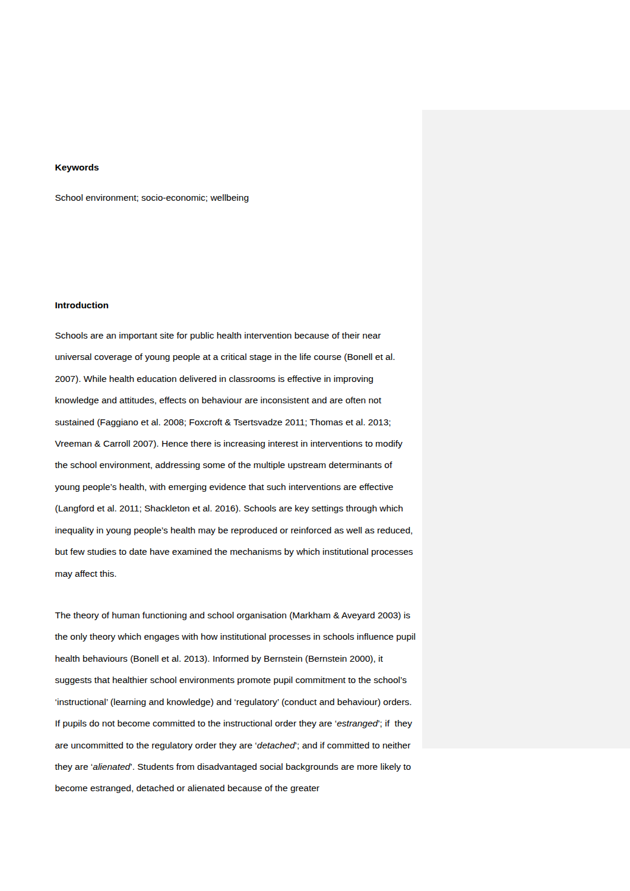Keywords
School environment; socio-economic; wellbeing
Introduction
Schools are an important site for public health intervention because of their near universal coverage of young people at a critical stage in the life course (Bonell et al. 2007). While health education delivered in classrooms is effective in improving knowledge and attitudes, effects on behaviour are inconsistent and are often not sustained (Faggiano et al. 2008; Foxcroft & Tsertsvadze 2011; Thomas et al. 2013; Vreeman & Carroll 2007). Hence there is increasing interest in interventions to modify the school environment, addressing some of the multiple upstream determinants of young people’s health, with emerging evidence that such interventions are effective (Langford et al. 2011; Shackleton et al. 2016). Schools are key settings through which inequality in young people’s health may be reproduced or reinforced as well as reduced, but few studies to date have examined the mechanisms by which institutional processes may affect this.
The theory of human functioning and school organisation (Markham & Aveyard 2003) is the only theory which engages with how institutional processes in schools influence pupil health behaviours (Bonell et al. 2013). Informed by Bernstein (Bernstein 2000), it suggests that healthier school environments promote pupil commitment to the school’s ‘instructional’ (learning and knowledge) and ‘regulatory’ (conduct and behaviour) orders. If pupils do not become committed to the instructional order they are ‘estranged’; if they are uncommitted to the regulatory order they are ‘detached’; and if committed to neither they are ‘alienated’. Students from disadvantaged social backgrounds are more likely to become estranged, detached or alienated because of the greater